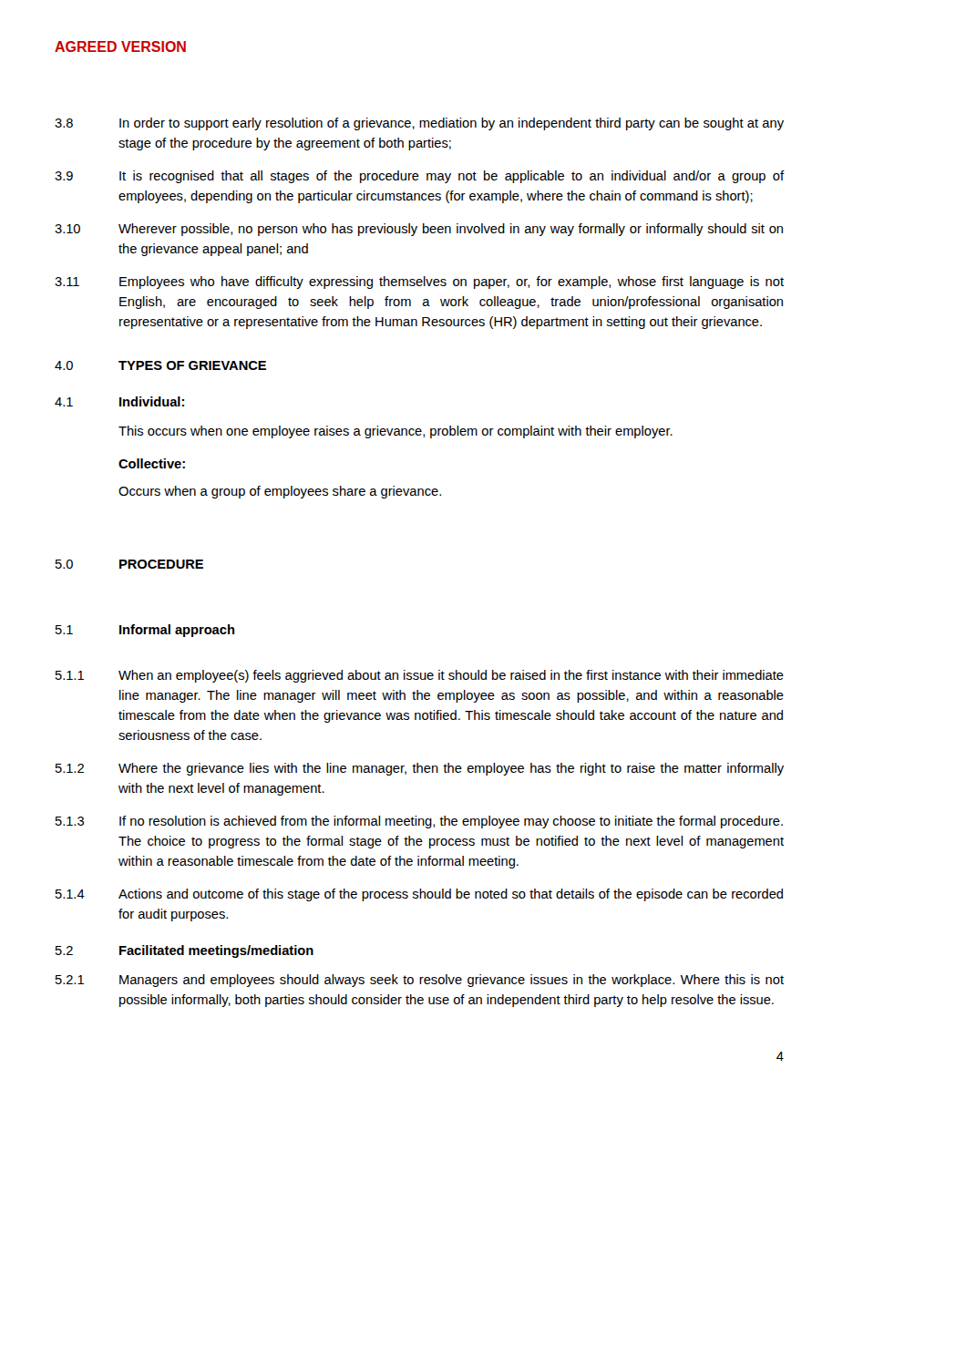AGREED VERSION
3.8
In order to support early resolution of a grievance, mediation by an independent third party can be sought at any stage of the procedure by the agreement of both parties;
3.9
It is recognised that all stages of the procedure may not be applicable to an individual and/or a group of employees, depending on the particular circumstances (for example, where the chain of command is short);
3.10
Wherever possible, no person who has previously been involved in any way formally or informally should sit on the grievance appeal panel; and
3.11
Employees who have difficulty expressing themselves on paper, or, for example, whose first language is not English, are encouraged to seek help from a work colleague, trade union/professional organisation representative or a representative from the Human Resources (HR) department in setting out their grievance.
4.0
TYPES OF GRIEVANCE
4.1
Individual:
This occurs when one employee raises a grievance, problem or complaint with their employer.
Collective:
Occurs when a group of employees share a grievance.
5.0
PROCEDURE
5.1
Informal approach
5.1.1
When an employee(s) feels aggrieved about an issue it should be raised in the first instance with their immediate line manager. The line manager will meet with the employee as soon as possible, and within a reasonable timescale from the date when the grievance was notified. This timescale should take account of the nature and seriousness of the case.
5.1.2
Where the grievance lies with the line manager, then the employee has the right to raise the matter informally with the next level of management.
5.1.3
If no resolution is achieved from the informal meeting, the employee may choose to initiate the formal procedure. The choice to progress to the formal stage of the process must be notified to the next level of management within a reasonable timescale from the date of the informal meeting.
5.1.4
Actions and outcome of this stage of the process should be noted so that details of the episode can be recorded for audit purposes.
5.2
Facilitated meetings/mediation
5.2.1
Managers and employees should always seek to resolve grievance issues in the workplace. Where this is not possible informally, both parties should consider the use of an independent third party to help resolve the issue.
4